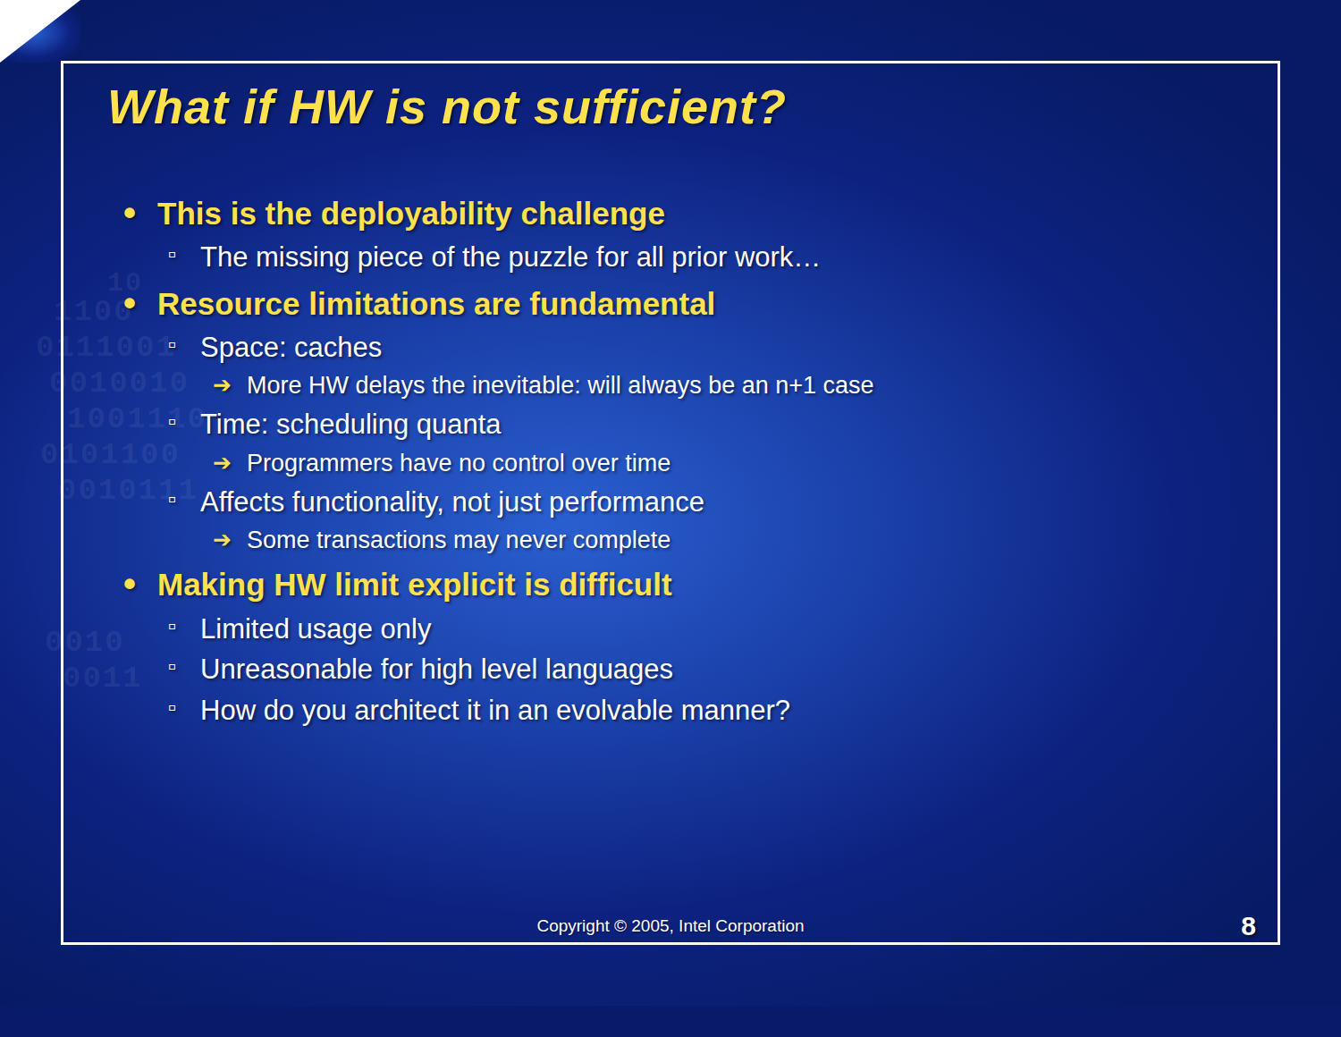1100
0111001
0010010
1001110
0101100
0010111
0010
0011
10
What if HW is not sufficient?
This is the deployability challenge
The missing piece of the puzzle for all prior work…
Resource limitations are fundamental
Space: caches
More HW delays the inevitable: will always be an n+1 case
Time: scheduling quanta
Programmers have no control over time
Affects functionality, not just performance
Some transactions may never complete
Making HW limit explicit is difficult
Limited usage only
Unreasonable for high level languages
How do you architect it in an evolvable manner?
Copyright © 2005, Intel Corporation
8